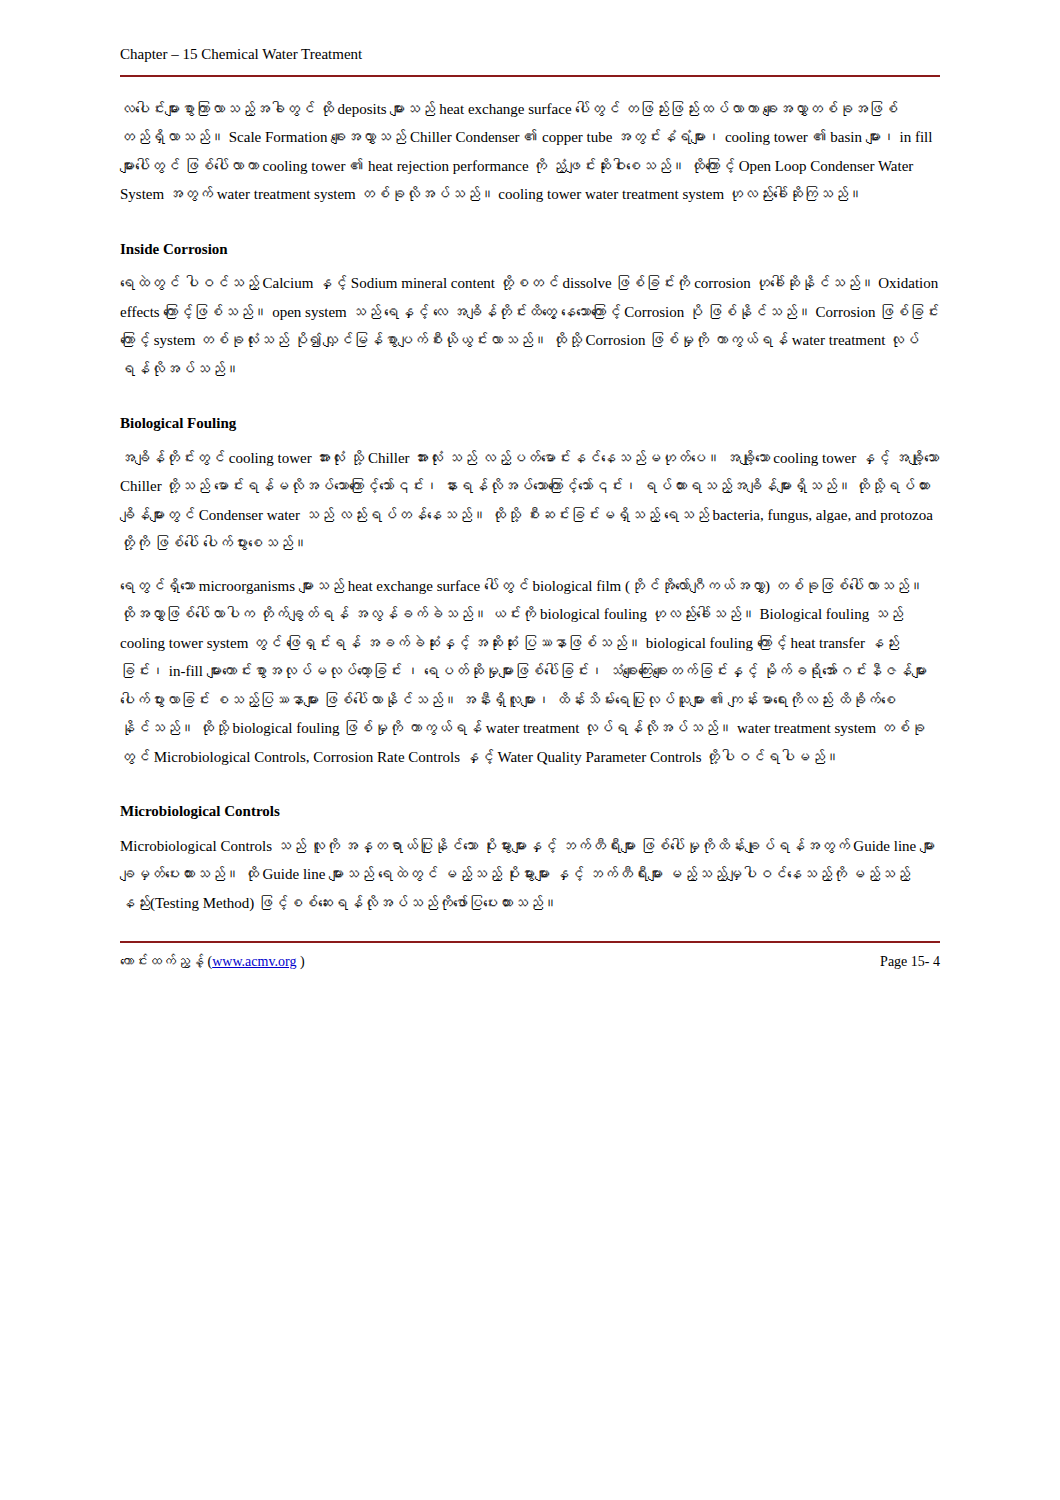Chapter – 15 Chemical Water Treatment
လပေါင်းများစွာကြာလာသည့်အခါတွင် ထို deposits များသည် heat exchange surface ပေါ်တွင် တဖြည်းဖြည်းထပ်လာကာ ချေးအလွှာတစ်ခုအဖြစ်တည်ရှိလာသည်။ Scale Formation ချေးအလွှာသည် Chiller Condenser ၏ copper tube အတွင်းနံရံများ၊ cooling tower ၏ basin များ၊ in fill များပေါ်တွင် ဖြစ်ပေါ်လာကာ cooling tower ၏ heat rejection performance ကို ညံ့ဖျင်းဆိုးဝါးစေသည်။ ထိုကြောင့် Open Loop Condenser Water System အတွက် water treatment system တစ်ခုလိုအပ်သည်။ cooling tower water treatment system ဟုလည်းခေါ်ဆိုကြသည်။
Inside Corrosion
ရေထဲတွင် ပါဝင်သည့် Calcium နှင့် Sodium mineral content တို့စတင် dissolve ဖြစ်ခြင်းကို corrosion ဟုခေါ်ဆိုနိုင်သည်။ Oxidation effects ကြောင့်ဖြစ်သည်။ open system သည် ရေနှင့် လေ အချိန်တိုင်းထိတွေ့ နေသောကြောင့် Corrosion ပို ဖြစ်နိုင်သည်။ Corrosion ဖြစ်ခြင်းကြောင့် system တစ်ခုလုံးသည် ပို၍လျှင်မြန်စွာပျက်စီးယိုယွင်းလာသည်။ ထိုသို့ Corrosion ဖြစ်မှုကို ကာကွယ်ရန် water treatment လုပ်ရန်လိုအပ်သည်။
Biological Fouling
အချိန်တိုင်းတွင် cooling tower အားလုံး သို့ Chiller အားလုံး သည် လည့်ပတ်မောင်းနင်နေသည်မဟုတ်ပေ။ အချို့သော cooling tower နှင့် အချို့သော Chiller တို့သည် မောင်းရန်မလိုအပ်သောကြောင့်သော်၎င်း၊ နားရန်လိုအပ်သောကြောင့်သော်၎င်း၊ ရပ်ထားရသည့်အချိန်များရှိသည်။ ထိုသို့ရပ်ထားချိန်များတွင် Condenser water သည် လည်းရပ်တန်နေသည်။ ထိုသို့ စီးဆင်းခြင်းမရှိသည့် ရေသည် bacteria, fungus, algae, and protozoa တို့ကို ဖြစ်ပေါ် ပေါက်ပွားစေသည်။
ရေတွင်ရှိသော microorganisms များသည် heat exchange surface ပေါ်တွင် biological film (ဘိုင်အိုလော်ဂျီကယ်အလွှာ) တစ်ခုဖြစ်ပေါ်လာသည်။ ထိုအလွှာဖြစ်ပေါ်လာပါက တိုက်ချွတ်ရန် အလွန်ခက်ခဲသည်။ ယင်းကို biological fouling ဟုလည်းခေါ်သည်။ Biological fouling သည် cooling tower system တွင် ဖြေရှင်းရန် အခက်ခဲဆုံးနှင့် အဆိုးဆုံး ပြဿနာဖြစ်သည်။ biological fouling ကြောင့် heat transfer နည်းခြင်း၊ in-fill များကောင်းစွာအလုပ်မလုပ်တော့ခြင်း ၊ ရေပတ်ဆိုမှုများဖြစ်ပေါ်ခြင်း၊ သံချေးကြေးချေးတက်ခြင်းနှင့် မိုက်ခရိုအော်ဂင်းနီဇန်များပေါက်ပွားလာခြင်း စသည့်ပြဿနာများ ဖြစ်ပေါ်လာနိုင်သည်။ အနီးရှိလူများ၊ ထိန်းသိမ်းရေပြုလုပ်သူများ ၏ ကျန်းမာရေးကိုလည်း ထိခိုက်စေနိုင်သည်။ ထိုသို့ biological fouling ဖြစ်မှုကို ကာကွယ်ရန် water treatment လုပ်ရန်လိုအပ်သည်။ water treatment system တစ်ခုတွင် Microbiological Controls, Corrosion Rate Controls နှင့် Water Quality Parameter Controls တို့ပါဝင်ရပါမည်။
Microbiological Controls
Microbiological Controls သည် လူကို အန္တရာယ်ပြုနိုင်သော ပိုးမွားများနှင့် ဘက်တီရီးများ ဖြစ်ပေါ်မှုကိုထိန်းချုပ်ရန်အတွက် Guide line များချမှတ်ပေးထားသည်။ ထို Guide line များသည် ရေထဲတွင် မည့်သည့် ပိုးမွားများ နှင့် ဘက်တီရီးများ မည့်သည့်မျှပါဝင်နေသည့်ကို မည့်သည့် နည်း(Testing Method) ဖြင့်စစ်ဆေးရန်လိုအပ်သည်ကိုဖော်ပြပေးထားသည်။
ကောင်းထက်ညွန့် (www.acmv.org ) Page 15- 4